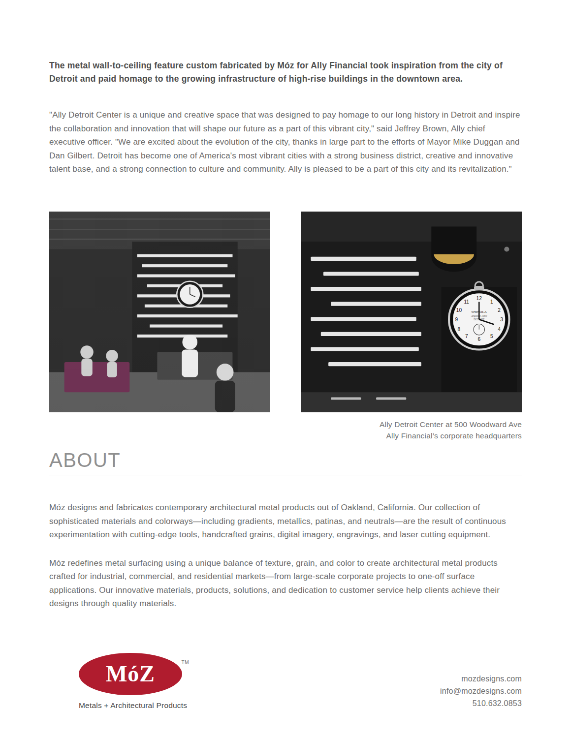The metal wall-to-ceiling feature custom fabricated by Móz for Ally Financial took inspiration from the city of Detroit and paid homage to the growing infrastructure of high-rise buildings in the downtown area.
"Ally Detroit Center is a unique and creative space that was designed to pay homage to our long history in Detroit and inspire the collaboration and innovation that will shape our future as a part of this vibrant city," said Jeffrey Brown, Ally chief executive officer. "We are excited about the evolution of the city, thanks in large part to the efforts of Mayor Mike Duggan and Dan Gilbert. Detroit has become one of America's most vibrant cities with a strong business district, creative and innovative talent base, and a strong connection to culture and community. Ally is pleased to be a part of this city and its revitalization."
Ally Detroit Center at 500 Woodward Ave
Ally Financial’s corporate headquarters
ABOUT
Móz designs and fabricates contemporary architectural metal products out of Oakland, California. Our collection of sophisticated materials and colorways—including gradients, metallics, patinas, and neutrals—are the result of continuous experimentation with cutting-edge tools, handcrafted grains, digital imagery, engravings, and laser cutting equipment.
Móz redefines metal surfacing using a unique balance of texture, grain, and color to create architectural metal products crafted for industrial, commercial, and residential markets—from large-scale corporate projects to one-off surface applications. Our innovative materials, products, solutions, and dedication to customer service help clients achieve their designs through quality materials.
MóZ TM
Metals + Architectural Products
mozdesigns.com
info@mozdesigns.com
510.632.0853